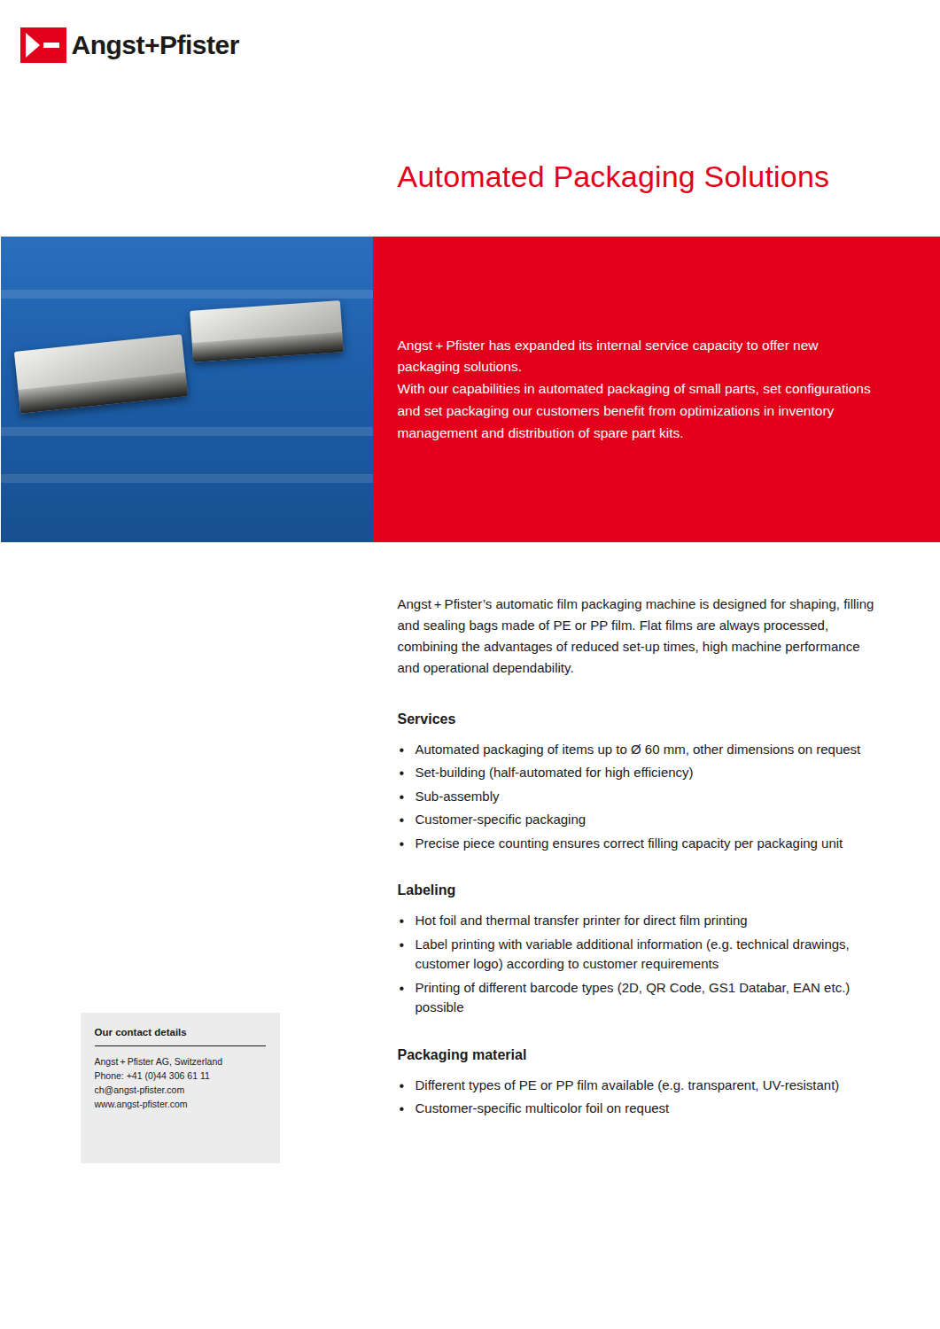Angst+Pfister
Automated Packaging Solutions
Angst + Pfister has expanded its internal service capacity to offer new packaging solutions.
With our capabilities in automated packaging of small parts, set configurations and set packaging our customers benefit from optimizations in inventory management and distribution of spare part kits.
Angst + Pfister’s automatic film packaging machine is designed for shaping, filling and sealing bags made of PE or PP film. Flat films are always processed, combining the advantages of reduced set-up times, high machine performance and operational dependability.
Services
Automated packaging of items up to Ø 60 mm, other dimensions on request
Set-building (half-automated for high efficiency)
Sub-assembly
Customer-specific packaging
Precise piece counting ensures correct filling capacity per packaging unit
Labeling
Hot foil and thermal transfer printer for direct film printing
Label printing with variable additional information (e.g. technical drawings, customer logo) according to customer requirements
Printing of different barcode types (2D, QR Code, GS1 Databar, EAN etc.) possible
Packaging material
Different types of PE or PP film available (e.g. transparent, UV-resistant)
Customer-specific multicolor foil on request
Our contact details
Angst + Pfister AG, Switzerland
Phone: +41 (0)44 306 61 11
ch@angst-pfister.com
www.angst-pfister.com